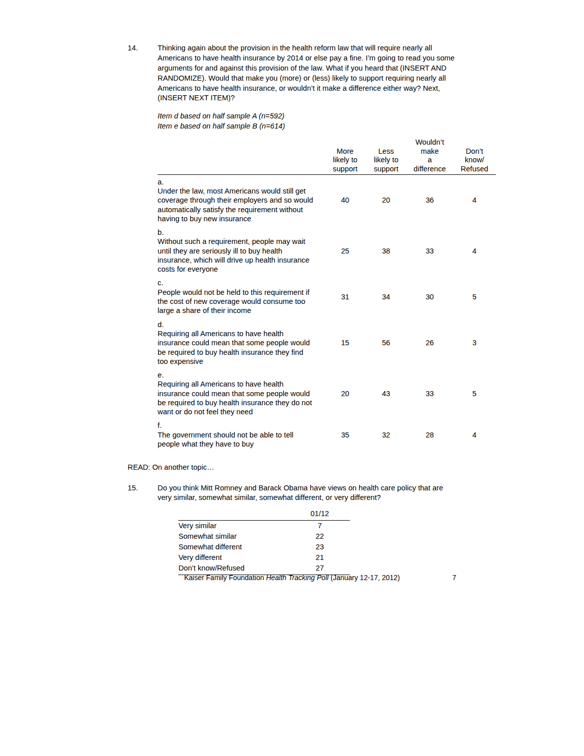14.
Thinking again about the provision in the health reform law that will require nearly all Americans to have health insurance by 2014 or else pay a fine. I’m going to read you some arguments for and against this provision of the law. What if you heard that (INSERT AND RANDOMIZE). Would that make you (more) or (less) likely to support requiring nearly all Americans to have health insurance, or wouldn’t it make a difference either way? Next, (INSERT NEXT ITEM)?
Item d based on half sample A (n=592)
Item e based on half sample B (n=614)
| | More likely to support | Less likely to support | Wouldn’t make a difference | Don’t know/ Refused |
| --- | --- | --- | --- | --- |
| a. Under the law, most Americans would still get coverage through their employers and so would automatically satisfy the requirement without having to buy new insurance | 40 | 20 | 36 | 4 |
| b. Without such a requirement, people may wait until they are seriously ill to buy health insurance, which will drive up health insurance costs for everyone | 25 | 38 | 33 | 4 |
| c. People would not be held to this requirement if the cost of new coverage would consume too large a share of their income | 31 | 34 | 30 | 5 |
| d. Requiring all Americans to have health insurance could mean that some people would be required to buy health insurance they find too expensive | 15 | 56 | 26 | 3 |
| e. Requiring all Americans to have health insurance could mean that some people would be required to buy health insurance they do not want or do not feel they need | 20 | 43 | 33 | 5 |
| f. The government should not be able to tell people what they have to buy | 35 | 32 | 28 | 4 |
READ: On another topic…
15.
Do you think Mitt Romney and Barack Obama have views on health care policy that are very similar, somewhat similar, somewhat different, or very different?
| | 01/12 |
| --- | --- |
| Very similar | 7 |
| Somewhat similar | 22 |
| Somewhat different | 23 |
| Very different | 21 |
| Don’t know/Refused | 27 |
Kaiser Family Foundation Health Tracking Poll (January 12-17, 2012)
7